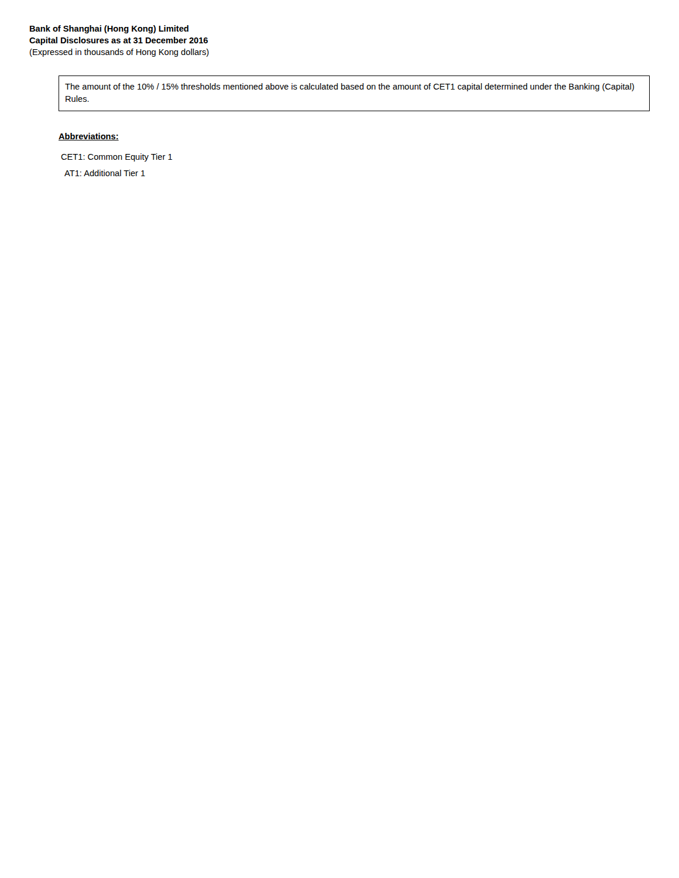Bank of Shanghai (Hong Kong) Limited
Capital Disclosures as at 31 December 2016
(Expressed in thousands of Hong Kong dollars)
The amount of the 10% / 15% thresholds mentioned above is calculated based on the amount of CET1 capital determined under the Banking (Capital) Rules.
Abbreviations:
CET1: Common Equity Tier 1
AT1: Additional Tier 1